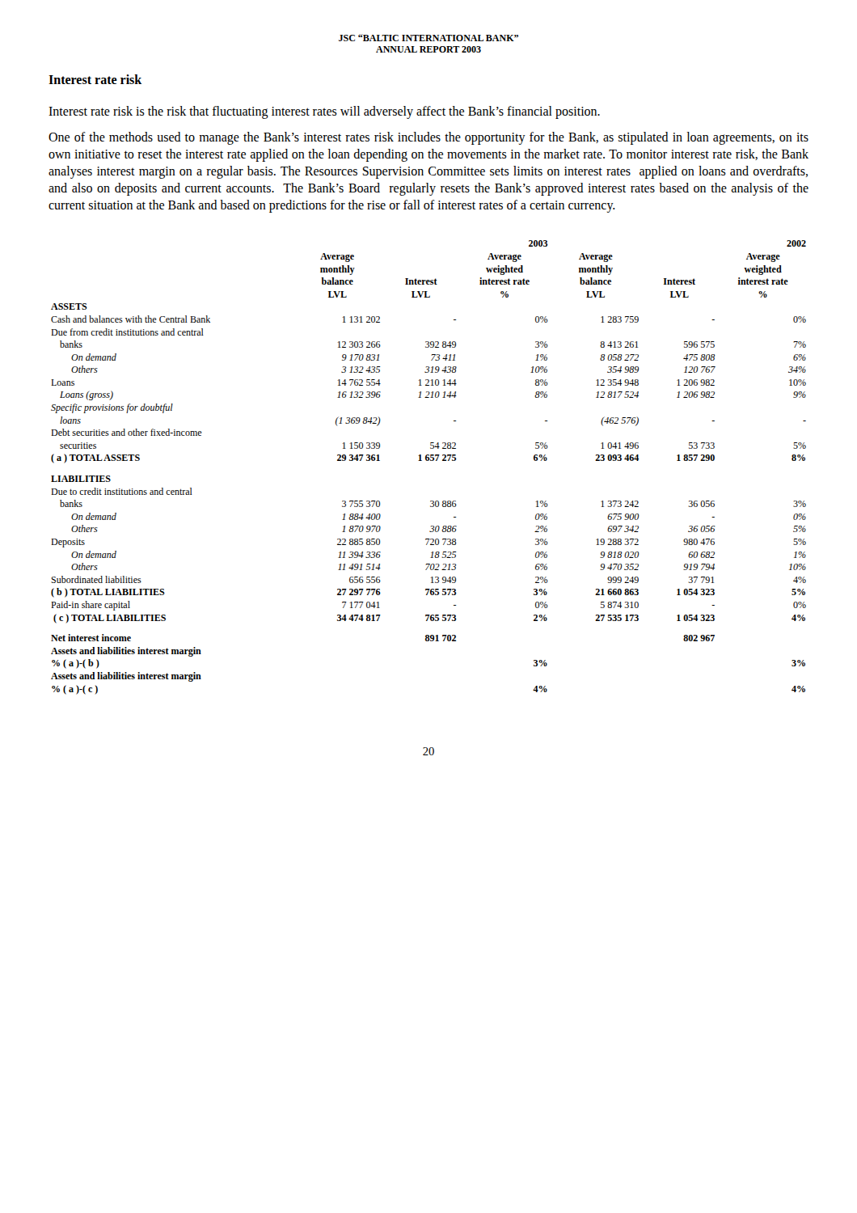JSC “BALTIC INTERNATIONAL BANK”
ANNUAL REPORT 2003
Interest rate risk
Interest rate risk is the risk that fluctuating interest rates will adversely affect the Bank’s financial position.
One of the methods used to manage the Bank’s interest rates risk includes the opportunity for the Bank, as stipulated in loan agreements, on its own initiative to reset the interest rate applied on the loan depending on the movements in the market rate. To monitor interest rate risk, the Bank analyses interest margin on a regular basis. The Resources Supervision Committee sets limits on interest rates applied on loans and overdrafts, and also on deposits and current accounts. The Bank’s Board regularly resets the Bank’s approved interest rates based on the analysis of the current situation at the Bank and based on predictions for the rise or fall of interest rates of a certain currency.
| | | | 2003 | | | 2002 |
| | Average monthly balance | Interest | Average weighted interest rate | Average monthly balance | Interest | Average weighted interest rate |
| | LVL | LVL | % | LVL | LVL | % |
| ASSETS | | | | | | |
| Cash and balances with the Central Bank | 1 131 202 | - | 0% | 1 283 759 | - | 0% |
| Due from credit institutions and central | | | | | | |
| banks | 12 303 266 | 392 849 | 3% | 8 413 261 | 596 575 | 7% |
| On demand | 9 170 831 | 73 411 | 1% | 8 058 272 | 475 808 | 6% |
| Others | 3 132 435 | 319 438 | 10% | 354 989 | 120 767 | 34% |
| Loans | 14 762 554 | 1 210 144 | 8% | 12 354 948 | 1 206 982 | 10% |
| Loans (gross) | 16 132 396 | 1 210 144 | 8% | 12 817 524 | 1 206 982 | 9% |
| Specific provisions for doubtful | | | | | | |
| loans | (1 369 842) | - | - | (462 576) | - | - |
| Debt securities and other fixed-income | | | | | | |
| securities | 1 150 339 | 54 282 | 5% | 1 041 496 | 53 733 | 5% |
| ( a ) TOTAL ASSETS | 29 347 361 | 1 657 275 | 6% | 23 093 464 | 1 857 290 | 8% |
| LIABILITIES | | | | | | |
| Due to credit institutions and central | | | | | | |
| banks | 3 755 370 | 30 886 | 1% | 1 373 242 | 36 056 | 3% |
| On demand | 1 884 400 | - | 0% | 675 900 | - | 0% |
| Others | 1 870 970 | 30 886 | 2% | 697 342 | 36 056 | 5% |
| Deposits | 22 885 850 | 720 738 | 3% | 19 288 372 | 980 476 | 5% |
| On demand | 11 394 336 | 18 525 | 0% | 9 818 020 | 60 682 | 1% |
| Others | 11 491 514 | 702 213 | 6% | 9 470 352 | 919 794 | 10% |
| Subordinated liabilities | 656 556 | 13 949 | 2% | 999 249 | 37 791 | 4% |
| ( b ) TOTAL LIABILITIES | 27 297 776 | 765 573 | 3% | 21 660 863 | 1 054 323 | 5% |
| Paid-in share capital | 7 177 041 | - | 0% | 5 874 310 | - | 0% |
| ( c ) TOTAL LIABILITIES | 34 474 817 | 765 573 | 2% | 27 535 173 | 1 054 323 | 4% |
| Net interest income | | 891 702 | | | 802 967 | |
| Assets and liabilities interest margin | | | | | | |
| % ( a )-( b ) | | | 3% | | | 3% |
| Assets and liabilities interest margin | | | | | | |
| % ( a )-( c ) | | | 4% | | | 4% |
20